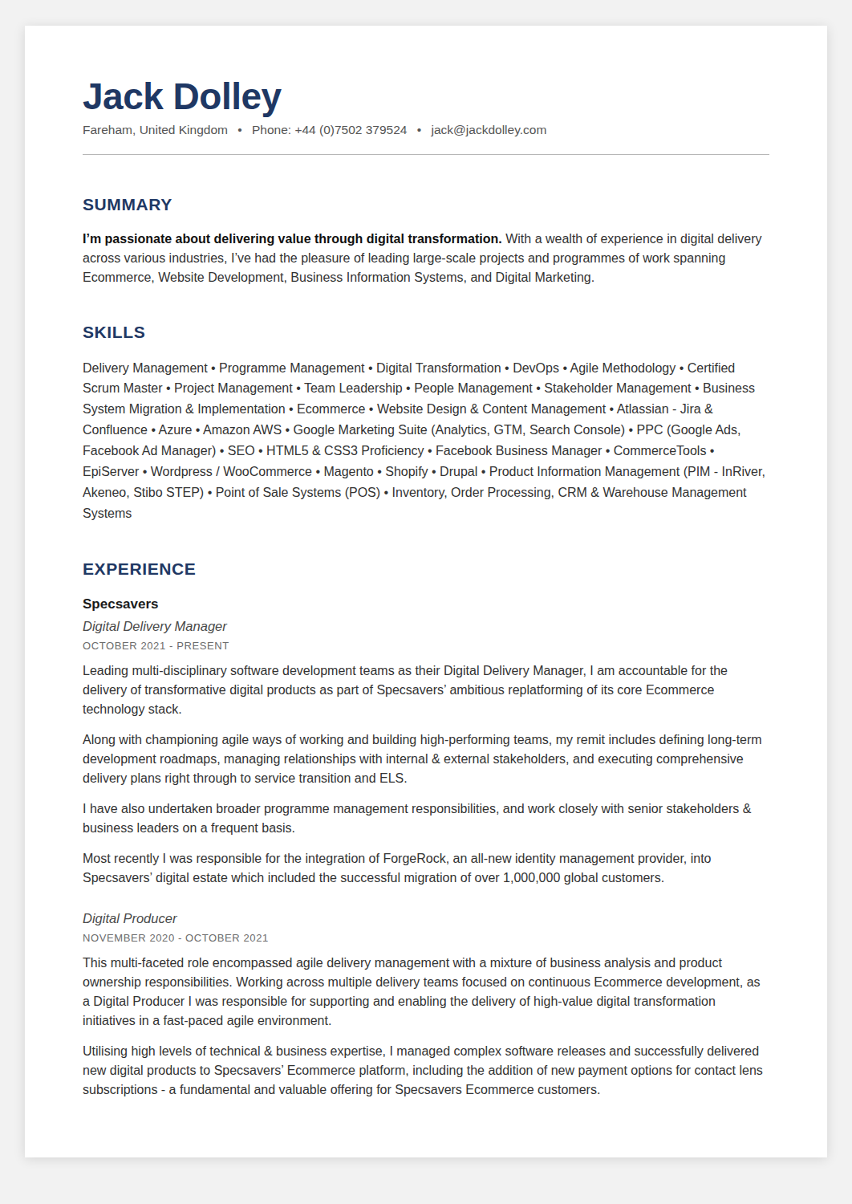Jack Dolley
Fareham, United Kingdom • Phone: +44 (0)7502 379524 • jack@jackdolley.com
Summary
I’m passionate about delivering value through digital transformation. With a wealth of experience in digital delivery across various industries, I’ve had the pleasure of leading large-scale projects and programmes of work spanning Ecommerce, Website Development, Business Information Systems, and Digital Marketing.
Skills
Delivery Management • Programme Management • Digital Transformation • DevOps • Agile Methodology • Certified Scrum Master • Project Management • Team Leadership • People Management • Stakeholder Management • Business System Migration & Implementation • Ecommerce • Website Design & Content Management • Atlassian - Jira & Confluence • Azure • Amazon AWS • Google Marketing Suite (Analytics, GTM, Search Console) • PPC (Google Ads, Facebook Ad Manager) • SEO • HTML5 & CSS3 Proficiency • Facebook Business Manager • CommerceTools • EpiServer • Wordpress / WooCommerce • Magento • Shopify • Drupal • Product Information Management (PIM - InRiver, Akeneo, Stibo STEP) • Point of Sale Systems (POS) • Inventory, Order Processing, CRM & Warehouse Management Systems
Experience
Specsavers
Digital Delivery Manager
October 2021 - Present
Leading multi-disciplinary software development teams as their Digital Delivery Manager, I am accountable for the delivery of transformative digital products as part of Specsavers’ ambitious replatforming of its core Ecommerce technology stack.
Along with championing agile ways of working and building high-performing teams, my remit includes defining long-term development roadmaps, managing relationships with internal & external stakeholders, and executing comprehensive delivery plans right through to service transition and ELS.
I have also undertaken broader programme management responsibilities, and work closely with senior stakeholders & business leaders on a frequent basis.
Most recently I was responsible for the integration of ForgeRock, an all-new identity management provider, into Specsavers’ digital estate which included the successful migration of over 1,000,000 global customers.
Digital Producer
November 2020 - October 2021
This multi-faceted role encompassed agile delivery management with a mixture of business analysis and product ownership responsibilities. Working across multiple delivery teams focused on continuous Ecommerce development, as a Digital Producer I was responsible for supporting and enabling the delivery of high-value digital transformation initiatives in a fast-paced agile environment.
Utilising high levels of technical & business expertise, I managed complex software releases and successfully delivered new digital products to Specsavers’ Ecommerce platform, including the addition of new payment options for contact lens subscriptions - a fundamental and valuable offering for Specsavers Ecommerce customers.